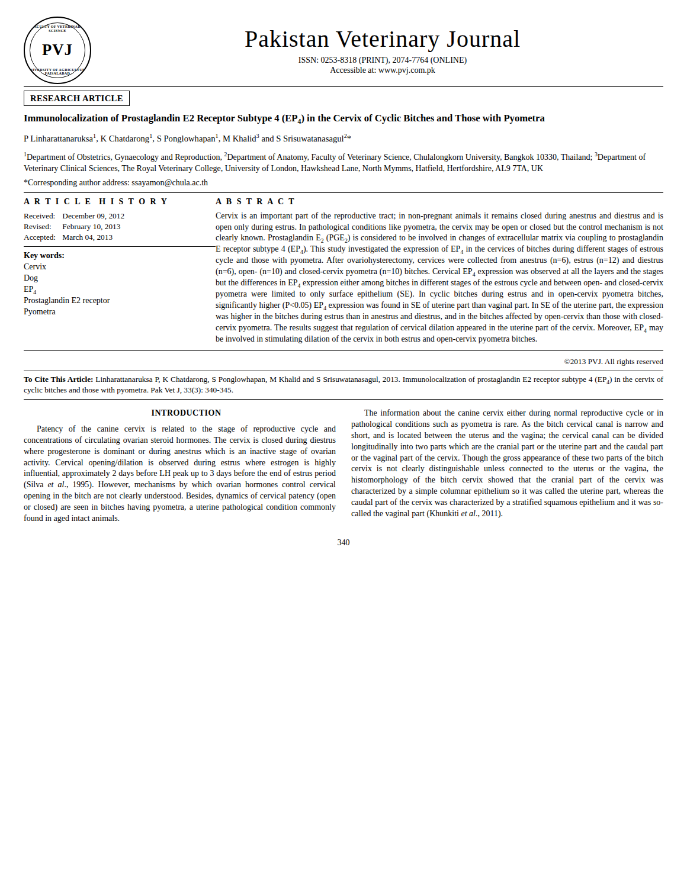Faculty of Veterinary Science
PVJ
University of Agriculture Faisalabad
Pakistan Veterinary Journal
ISSN: 0253-8318 (PRINT), 2074-7764 (ONLINE)
Accessible at: www.pvj.com.pk
RESEARCH ARTICLE
Immunolocalization of Prostaglandin E2 Receptor Subtype 4 (EP4) in the Cervix of Cyclic Bitches and Those with Pyometra
P Linharattanaruksa1, K Chatdarong1, S Ponglowhapan1, M Khalid3 and S Srisuwatanasagul2*
1Department of Obstetrics, Gynaecology and Reproduction, 2Department of Anatomy, Faculty of Veterinary Science, Chulalongkorn University, Bangkok 10330, Thailand; 3Department of Veterinary Clinical Sciences, The Royal Veterinary College, University of London, Hawkshead Lane, North Mymms, Hatfield, Hertfordshire, AL9 7TA, UK
*Corresponding author address: ssayamon@chula.ac.th
| A R T I C L E H I S T O R Y Received: December 09, 2012 Revised: February 10, 2013 Accepted: March 04, 2013 Key words: Cervix Dog EP 4 Prostaglandin E2 receptor Pyometra | A B S T R A C T Cervix is an important part of the reproductive tract; in non-pregnant animals it remains closed during anestrus and diestrus and is open only during estrus. In pathological conditions like pyometra, the cervix may be open or closed but the control mechanism is not clearly known. Prostaglandin E 2 (PGE 2 ) is considered to be involved in changes of extracellular matrix via coupling to prostaglandin E receptor subtype 4 (EP 4 ). This study investigated the expression of EP 4 in the cervices of bitches during different stages of estrous cycle and those with pyometra. After ovariohysterectomy, cervices were collected from anestrus (n=6), estrus (n=12) and diestrus (n=6), open- (n=10) and closed-cervix pyometra (n=10) bitches. Cervical EP 4 expression was observed at all the layers and the stages but the differences in EP 4 expression either among bitches in different stages of the estrous cycle and between open- and closed-cervix pyometra were limited to only surface epithelium (SE). In cyclic bitches during estrus and in open-cervix pyometra bitches, significantly higher (P<0.05) EP 4 expression was found in SE of uterine part than vaginal part. In SE of the uterine part, the expression was higher in the bitches during estrus than in anestrus and diestrus, and in the bitches affected by open-cervix than those with closed-cervix pyometra. The results suggest that regulation of cervical dilation appeared in the uterine part of the cervix. Moreover, EP 4 may be involved in stimulating dilation of the cervix in both estrus and open-cervix pyometra bitches. |
©2013 PVJ. All rights reserved
To Cite This Article: Linharattanaruksa P, K Chatdarong, S Ponglowhapan, M Khalid and S Srisuwatanasagul, 2013. Immunolocalization of prostaglandin E2 receptor subtype 4 (EP4) in the cervix of cyclic bitches and those with pyometra. Pak Vet J, 33(3): 340-345.
INTRODUCTION
Patency of the canine cervix is related to the stage of reproductive cycle and concentrations of circulating ovarian steroid hormones. The cervix is closed during diestrus where progesterone is dominant or during anestrus which is an inactive stage of ovarian activity. Cervical opening/dilation is observed during estrus where estrogen is highly influential, approximately 2 days before LH peak up to 3 days before the end of estrus period (Silva et al., 1995). However, mechanisms by which ovarian hormones control cervical opening in the bitch are not clearly understood. Besides, dynamics of cervical patency (open or closed) are seen in bitches having pyometra, a uterine pathological condition commonly found in aged intact animals.
The information about the canine cervix either during normal reproductive cycle or in pathological conditions such as pyometra is rare. As the bitch cervical canal is narrow and short, and is located between the uterus and the vagina; the cervical canal can be divided longitudinally into two parts which are the cranial part or the uterine part and the caudal part or the vaginal part of the cervix. Though the gross appearance of these two parts of the bitch cervix is not clearly distinguishable unless connected to the uterus or the vagina, the histomorphology of the bitch cervix showed that the cranial part of the cervix was characterized by a simple columnar epithelium so it was called the uterine part, whereas the caudal part of the cervix was characterized by a stratified squamous epithelium and it was so-called the vaginal part (Khunkiti et al., 2011).
340